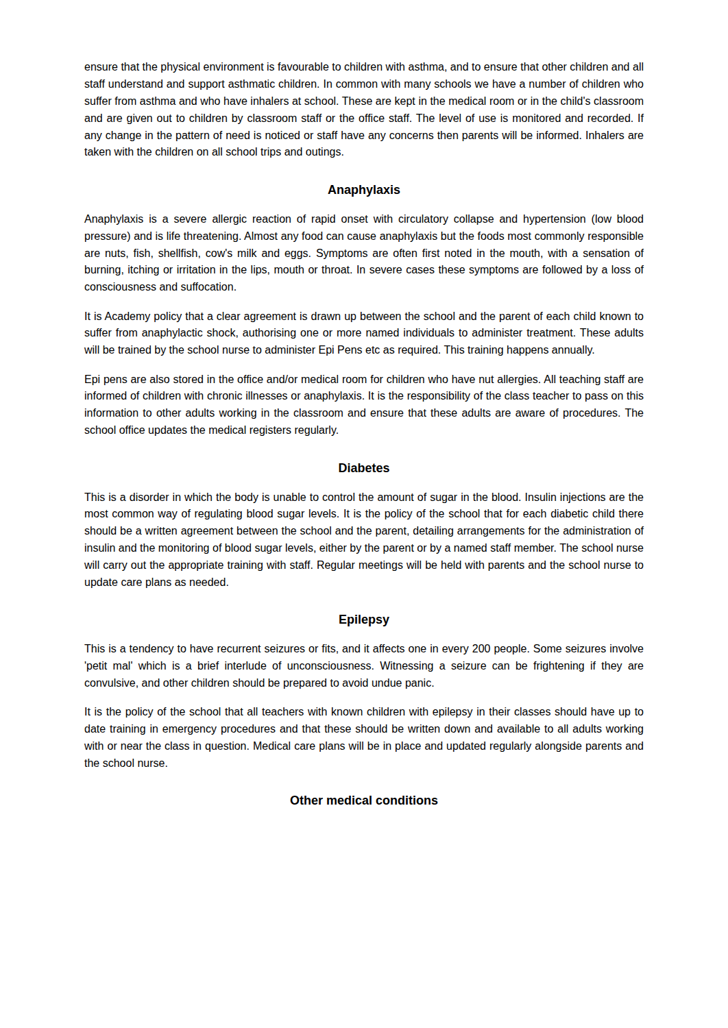ensure that the physical environment is favourable to children with asthma, and to ensure that other children and all staff understand and support asthmatic children. In common with many schools we have a number of children who suffer from asthma and who have inhalers at school. These are kept in the medical room or in the child's classroom and are given out to children by classroom staff or the office staff. The level of use is monitored and recorded. If any change in the pattern of need is noticed or staff have any concerns then parents will be informed. Inhalers are taken with the children on all school trips and outings.
Anaphylaxis
Anaphylaxis is a severe allergic reaction of rapid onset with circulatory collapse and hypertension (low blood pressure) and is life threatening. Almost any food can cause anaphylaxis but the foods most commonly responsible are nuts, fish, shellfish, cow's milk and eggs. Symptoms are often first noted in the mouth, with a sensation of burning, itching or irritation in the lips, mouth or throat. In severe cases these symptoms are followed by a loss of consciousness and suffocation.
It is Academy policy that a clear agreement is drawn up between the school and the parent of each child known to suffer from anaphylactic shock, authorising one or more named individuals to administer treatment. These adults will be trained by the school nurse to administer Epi Pens etc as required. This training happens annually.
Epi pens are also stored in the office and/or medical room for children who have nut allergies. All teaching staff are informed of children with chronic illnesses or anaphylaxis. It is the responsibility of the class teacher to pass on this information to other adults working in the classroom and ensure that these adults are aware of procedures. The school office updates the medical registers regularly.
Diabetes
This is a disorder in which the body is unable to control the amount of sugar in the blood. Insulin injections are the most common way of regulating blood sugar levels. It is the policy of the school that for each diabetic child there should be a written agreement between the school and the parent, detailing arrangements for the administration of insulin and the monitoring of blood sugar levels, either by the parent or by a named staff member. The school nurse will carry out the appropriate training with staff. Regular meetings will be held with parents and the school nurse to update care plans as needed.
Epilepsy
This is a tendency to have recurrent seizures or fits, and it affects one in every 200 people. Some seizures involve 'petit mal' which is a brief interlude of unconsciousness. Witnessing a seizure can be frightening if they are convulsive, and other children should be prepared to avoid undue panic.
It is the policy of the school that all teachers with known children with epilepsy in their classes should have up to date training in emergency procedures and that these should be written down and available to all adults working with or near the class in question. Medical care plans will be in place and updated regularly alongside parents and the school nurse.
Other medical conditions